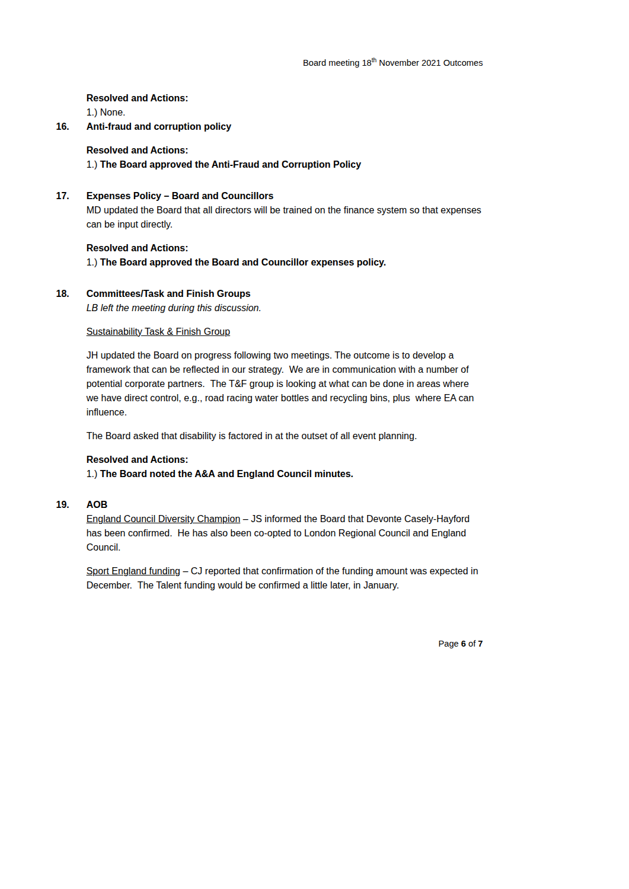Board meeting 18th November 2021 Outcomes
Resolved and Actions:
1.) None.
16.
Anti-fraud and corruption policy
Resolved and Actions:
1.) The Board approved the Anti-Fraud and Corruption Policy
17.
Expenses Policy – Board and Councillors
MD updated the Board that all directors will be trained on the finance system so that expenses can be input directly.
Resolved and Actions:
1.) The Board approved the Board and Councillor expenses policy.
18.
Committees/Task and Finish Groups
LB left the meeting during this discussion.
Sustainability Task & Finish Group
JH updated the Board on progress following two meetings. The outcome is to develop a framework that can be reflected in our strategy. We are in communication with a number of potential corporate partners. The T&F group is looking at what can be done in areas where we have direct control, e.g., road racing water bottles and recycling bins, plus where EA can influence.
The Board asked that disability is factored in at the outset of all event planning.
Resolved and Actions:
1.) The Board noted the A&A and England Council minutes.
19.
AOB
England Council Diversity Champion – JS informed the Board that Devonte Casely-Hayford has been confirmed. He has also been co-opted to London Regional Council and England Council.
Sport England funding – CJ reported that confirmation of the funding amount was expected in December. The Talent funding would be confirmed a little later, in January.
Page 6 of 7